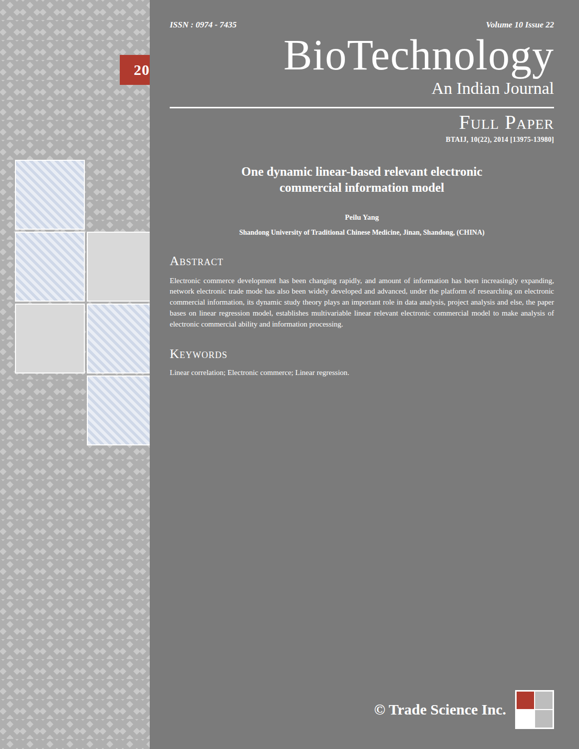2014
ISSN : 0974 - 7435 Volume 10 Issue 22
BioTechnology
An Indian Journal
Full Paper
BTAIJ, 10(22), 2014 [13975-13980]
One dynamic linear-based relevant electronic
commercial information model
Peilu Yang
Shandong University of Traditional Chinese Medicine, Jinan, Shandong, (CHINA)
Abstract
Electronic commerce development has been changing rapidly, and amount of information has been increasingly expanding, network electronic trade mode has also been widely developed and advanced, under the platform of researching on electronic commercial information, its dynamic study theory plays an important role in data analysis, project analysis and else, the paper bases on linear regression model, establishes multivariable linear relevant electronic commercial model to make analysis of electronic commercial ability and information processing.
Keywords
Linear correlation; Electronic commerce; Linear regression.
© Trade Science Inc.